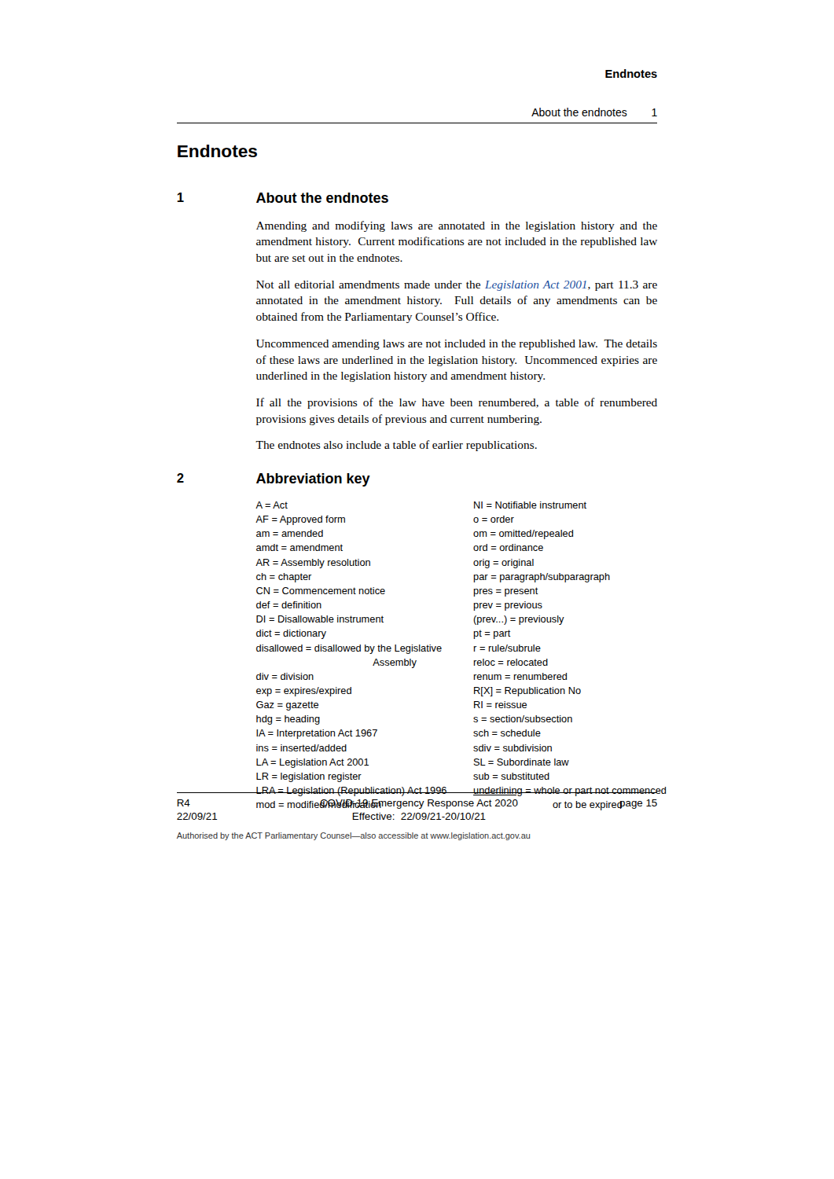Endnotes
About the endnotes 1
Endnotes
1
About the endnotes
Amending and modifying laws are annotated in the legislation history and the amendment history. Current modifications are not included in the republished law but are set out in the endnotes.
Not all editorial amendments made under the Legislation Act 2001, part 11.3 are annotated in the amendment history. Full details of any amendments can be obtained from the Parliamentary Counsel’s Office.
Uncommenced amending laws are not included in the republished law. The details of these laws are underlined in the legislation history. Uncommenced expiries are underlined in the legislation history and amendment history.
If all the provisions of the law have been renumbered, a table of renumbered provisions gives details of previous and current numbering.
The endnotes also include a table of earlier republications.
2
Abbreviation key
A = Act
AF = Approved form
am = amended
amdt = amendment
AR = Assembly resolution
ch = chapter
CN = Commencement notice
def = definition
DI = Disallowable instrument
dict = dictionary
disallowed = disallowed by the Legislative
Assembly
div = division
exp = expires/expired
Gaz = gazette
hdg = heading
IA = Interpretation Act 1967
ins = inserted/added
LA = Legislation Act 2001
LR = legislation register
LRA = Legislation (Republication) Act 1996
mod = modified/modification
NI = Notifiable instrument
o = order
om = omitted/repealed
ord = ordinance
orig = original
par = paragraph/subparagraph
pres = present
prev = previous
(prev...) = previously
pt = part
r = rule/subrule
reloc = relocated
renum = renumbered
R[X] = Republication No
RI = reissue
s = section/subsection
sch = schedule
sdiv = subdivision
SL = Subordinate law
sub = substituted
underlining = whole or part not commenced
or to be expired
R4
22/09/21
COVID-19 Emergency Response Act 2020
Effective: 22/09/21-20/10/21
page 15
Authorised by the ACT Parliamentary Counsel—also accessible at www.legislation.act.gov.au